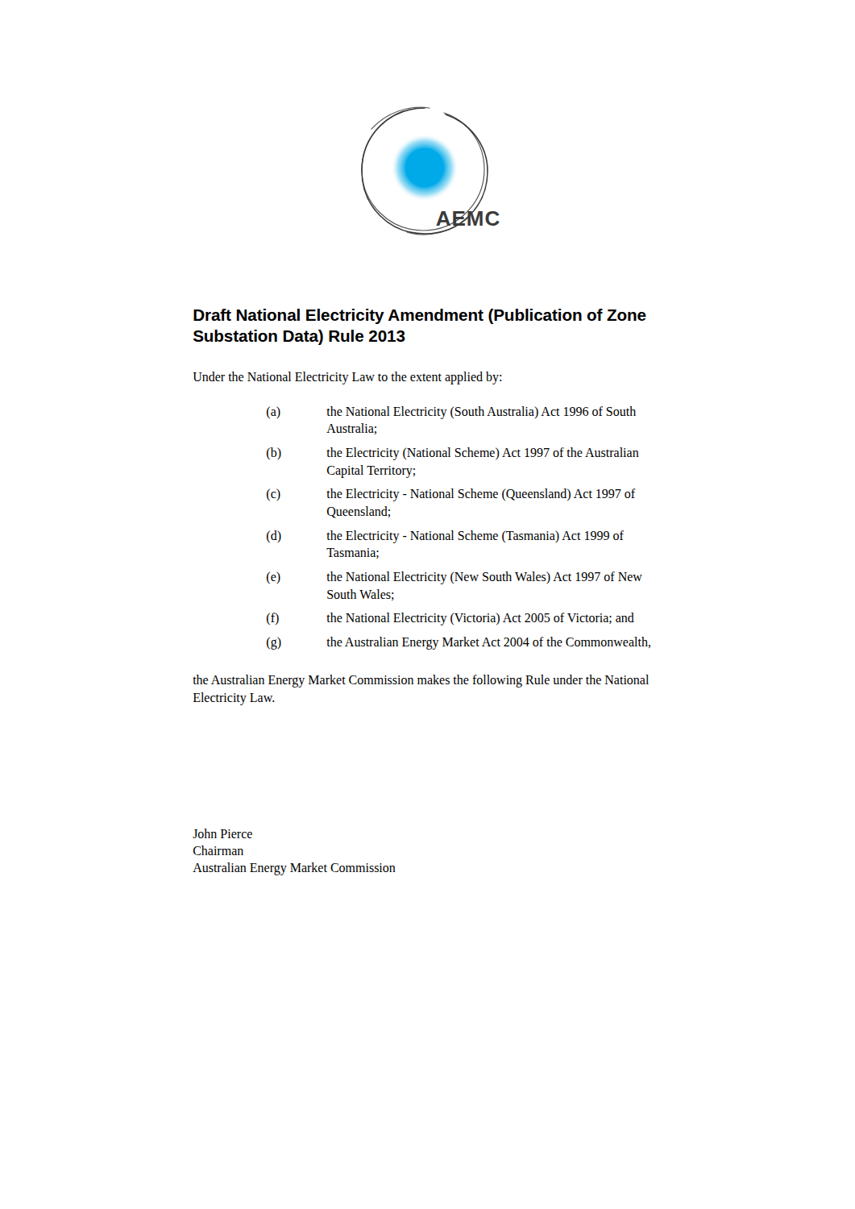AEMC
Draft National Electricity Amendment (Publication of Zone Substation Data) Rule 2013
Under the National Electricity Law to the extent applied by:
| (a) | the National Electricity (South Australia) Act 1996 of South Australia; |
| (b) | the Electricity (National Scheme) Act 1997 of the Australian Capital Territory; |
| (c) | the Electricity - National Scheme (Queensland) Act 1997 of Queensland; |
| (d) | the Electricity - National Scheme (Tasmania) Act 1999 of Tasmania; |
| (e) | the National Electricity (New South Wales) Act 1997 of New South Wales; |
| (f) | the National Electricity (Victoria) Act 2005 of Victoria; and |
| (g) | the Australian Energy Market Act 2004 of the Commonwealth, |
the Australian Energy Market Commission makes the following Rule under the National Electricity Law.
John Pierce
Chairman
Australian Energy Market Commission